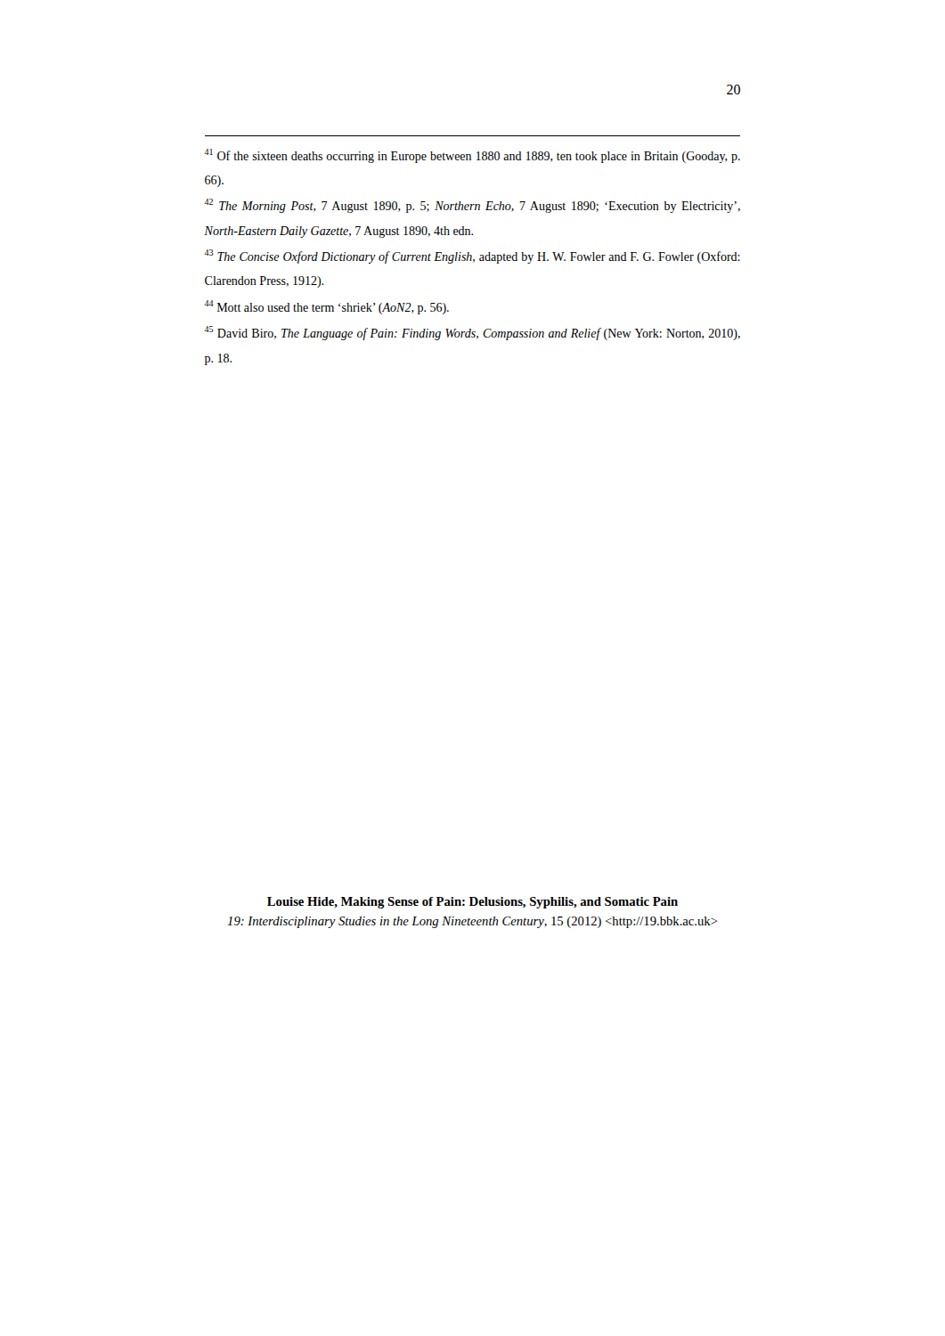20
41 Of the sixteen deaths occurring in Europe between 1880 and 1889, ten took place in Britain (Gooday, p. 66).
42 The Morning Post, 7 August 1890, p. 5; Northern Echo, 7 August 1890; ‘Execution by Electricity’, North-Eastern Daily Gazette, 7 August 1890, 4th edn.
43 The Concise Oxford Dictionary of Current English, adapted by H. W. Fowler and F. G. Fowler (Oxford: Clarendon Press, 1912).
44 Mott also used the term ‘shriek’ (AoN2, p. 56).
45 David Biro, The Language of Pain: Finding Words, Compassion and Relief (New York: Norton, 2010), p. 18.
Louise Hide, Making Sense of Pain: Delusions, Syphilis, and Somatic Pain
19: Interdisciplinary Studies in the Long Nineteenth Century, 15 (2012) <http://19.bbk.ac.uk>